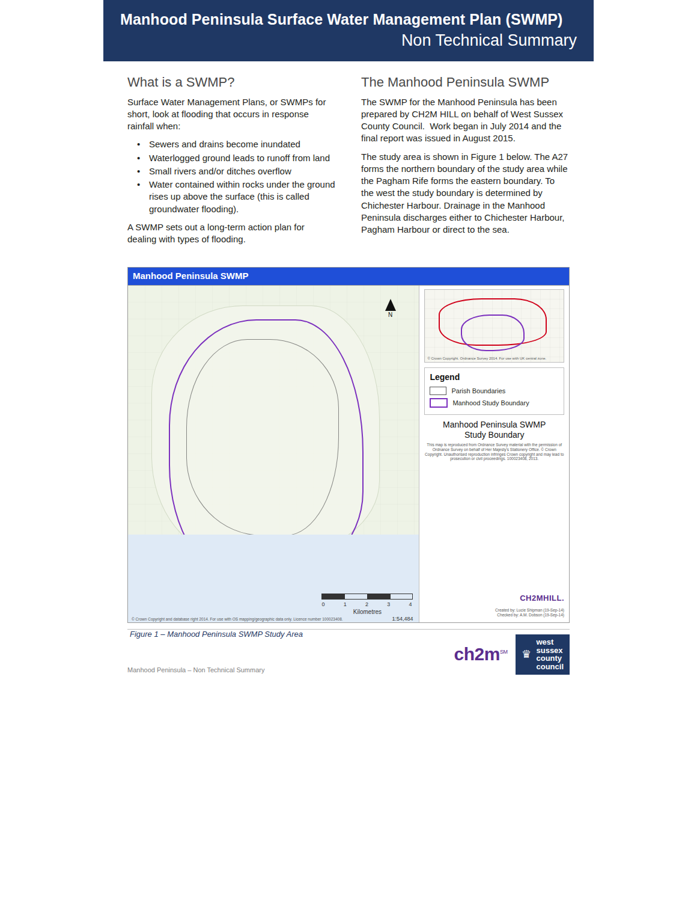Manhood Peninsula Surface Water Management Plan (SWMP)
Non Technical Summary
What is a SWMP?
Surface Water Management Plans, or SWMPs for short, look at flooding that occurs in response rainfall when:
Sewers and drains become inundated
Waterlogged ground leads to runoff from land
Small rivers and/or ditches overflow
Water contained within rocks under the ground rises up above the surface (this is called groundwater flooding).
A SWMP sets out a long-term action plan for dealing with types of flooding.
The Manhood Peninsula SWMP
The SWMP for the Manhood Peninsula has been prepared by CH2M HILL on behalf of West Sussex County Council. Work began in July 2014 and the final report was issued in August 2015.
The study area is shown in Figure 1 below. The A27 forms the northern boundary of the study area while the Pagham Rife forms the eastern boundary. To the west the study boundary is determined by Chichester Harbour. Drainage in the Manhood Peninsula discharges either to Chichester Harbour, Pagham Harbour or direct to the sea.
Manhood Peninsula SWMP
N
01234
Kilometres
1:54,484
© Crown Copyright and database right 2014. For use with OS mapping/geographic data only. Licence number 100023408.
© Crown Copyright. Ordnance Survey 2014. For use with UK central zone.
Legend
Parish Boundaries
Manhood Study Boundary
Manhood Peninsula SWMP
Study Boundary
This map is reproduced from Ordnance Survey material with the permission of Ordnance Survey on behalf of Her Majesty's Stationery Office. © Crown Copyright. Unauthorised reproduction infringes Crown copyright and may lead to prosecution or civil proceedings. 100023408, 2013.
CH2MHILL.
Created by: Lucie Shipman (19-Sep-14)
Checked by: A.M. Dobson (19-Sep-14)
Figure 1 – Manhood Peninsula SWMP Study Area
Manhood Peninsula – Non Technical Summary
ch2mSM
♛
west sussex county council